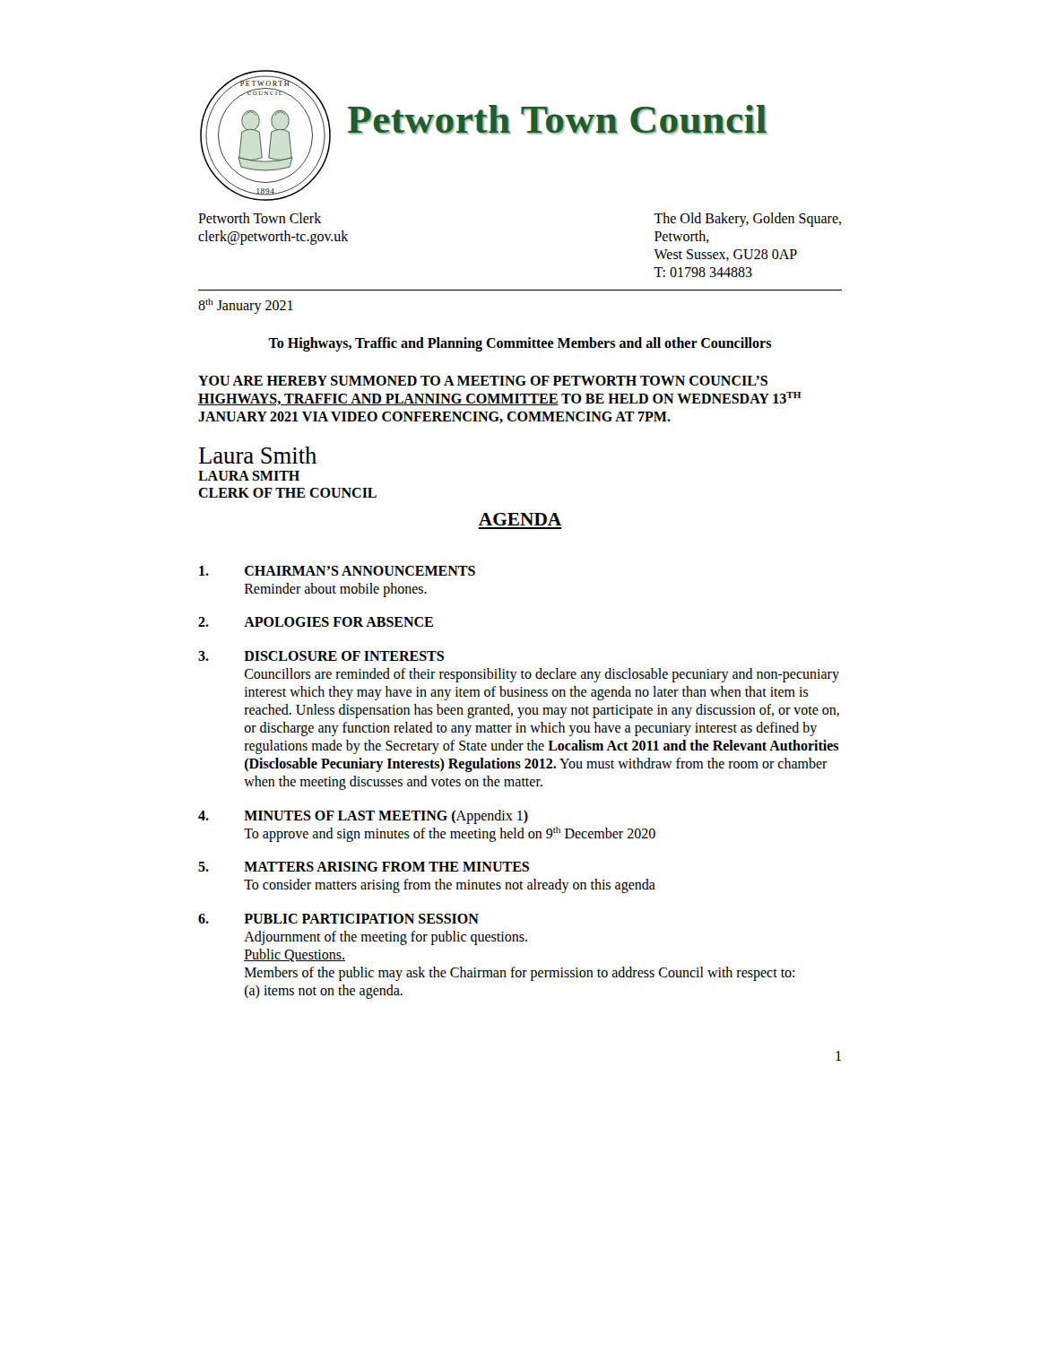PETWORTH COUNCIL 1894
Petworth Town Council
Petworth Town Clerk
clerk@petworth-tc.gov.uk
The Old Bakery, Golden Square,
Petworth,
West Sussex, GU28 0AP
T: 01798 344883
8th January 2021
To Highways, Traffic and Planning Committee Members and all other Councillors
You are hereby summoned to a meeting of Petworth Town Council’s Highways, Traffic and Planning Committee to be held on Wednesday 13th January 2021 via video conferencing, commencing at 7pm.
Laura Smith
LAURA SMITH
CLERK OF THE COUNCIL
AGENDA
| 1. | CHAIRMAN’S ANNOUNCEMENTS Reminder about mobile phones. |
| 2. | APOLOGIES FOR ABSENCE |
| 3. | DISCLOSURE OF INTERESTS Councillors are reminded of their responsibility to declare any disclosable pecuniary and non-pecuniary interest which they may have in any item of business on the agenda no later than when that item is reached. Unless dispensation has been granted, you may not participate in any discussion of, or vote on, or discharge any function related to any matter in which you have a pecuniary interest as defined by regulations made by the Secretary of State under the Localism Act 2011 and the Relevant Authorities (Disclosable Pecuniary Interests) Regulations 2012. You must withdraw from the room or chamber when the meeting discusses and votes on the matter. |
| 4. | MINUTES OF LAST MEETING ( Appendix 1 ) To approve and sign minutes of the meeting held on 9 th December 2020 |
| 5. | MATTERS ARISING FROM THE MINUTES To consider matters arising from the minutes not already on this agenda |
| 6. | PUBLIC PARTICIPATION SESSION Adjournment of the meeting for public questions. Public Questions. Members of the public may ask the Chairman for permission to address Council with respect to: (a) items not on the agenda. |
1